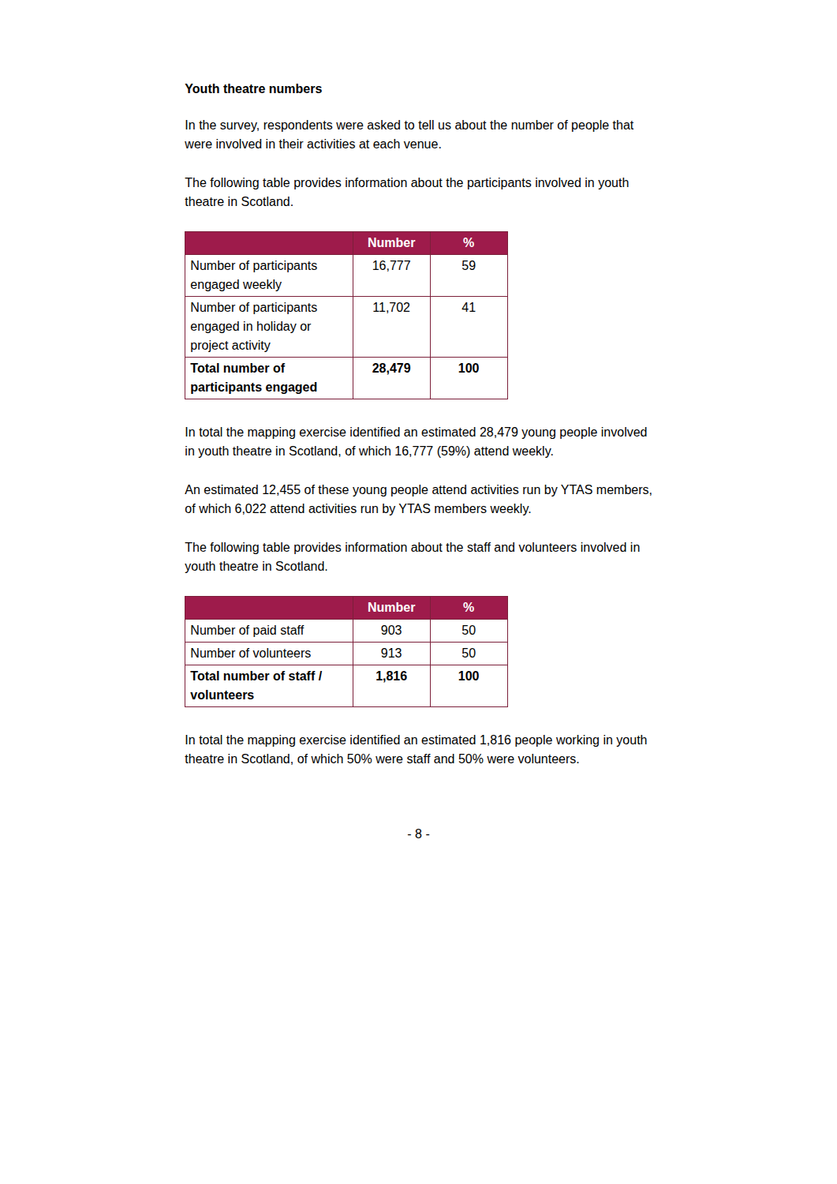Youth theatre numbers
In the survey, respondents were asked to tell us about the number of people that were involved in their activities at each venue.
The following table provides information about the participants involved in youth theatre in Scotland.
| | Number | % |
| --- | --- | --- |
| Number of participants engaged weekly | 16,777 | 59 |
| Number of participants engaged in holiday or project activity | 11,702 | 41 |
| Total number of participants engaged | 28,479 | 100 |
In total the mapping exercise identified an estimated 28,479 young people involved in youth theatre in Scotland, of which 16,777 (59%) attend weekly.
An estimated 12,455 of these young people attend activities run by YTAS members,
of which 6,022 attend activities run by YTAS members weekly.
The following table provides information about the staff and volunteers involved in youth theatre in Scotland.
| | Number | % |
| --- | --- | --- |
| Number of paid staff | 903 | 50 |
| Number of volunteers | 913 | 50 |
| Total number of staff / volunteers | 1,816 | 100 |
In total the mapping exercise identified an estimated 1,816 people working in youth theatre in Scotland, of which 50% were staff and 50% were volunteers.
- 8 -